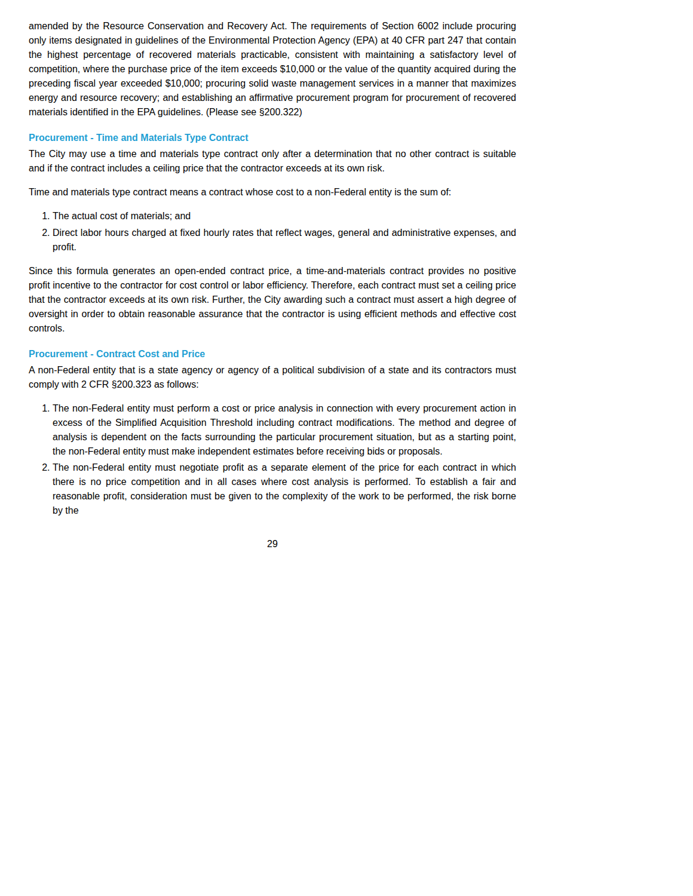amended by the Resource Conservation and Recovery Act. The requirements of Section 6002 include procuring only items designated in guidelines of the Environmental Protection Agency (EPA) at 40 CFR part 247 that contain the highest percentage of recovered materials practicable, consistent with maintaining a satisfactory level of competition, where the purchase price of the item exceeds $10,000 or the value of the quantity acquired during the preceding fiscal year exceeded $10,000; procuring solid waste management services in a manner that maximizes energy and resource recovery; and establishing an affirmative procurement program for procurement of recovered materials identified in the EPA guidelines. (Please see §200.322)
Procurement - Time and Materials Type Contract
The City may use a time and materials type contract only after a determination that no other contract is suitable and if the contract includes a ceiling price that the contractor exceeds at its own risk.
Time and materials type contract means a contract whose cost to a non-Federal entity is the sum of:
The actual cost of materials; and
Direct labor hours charged at fixed hourly rates that reflect wages, general and administrative expenses, and profit.
Since this formula generates an open-ended contract price, a time-and-materials contract provides no positive profit incentive to the contractor for cost control or labor efficiency. Therefore, each contract must set a ceiling price that the contractor exceeds at its own risk. Further, the City awarding such a contract must assert a high degree of oversight in order to obtain reasonable assurance that the contractor is using efficient methods and effective cost controls.
Procurement - Contract Cost and Price
A non-Federal entity that is a state agency or agency of a political subdivision of a state and its contractors must comply with 2 CFR §200.323 as follows:
The non-Federal entity must perform a cost or price analysis in connection with every procurement action in excess of the Simplified Acquisition Threshold including contract modifications. The method and degree of analysis is dependent on the facts surrounding the particular procurement situation, but as a starting point, the non-Federal entity must make independent estimates before receiving bids or proposals.
The non-Federal entity must negotiate profit as a separate element of the price for each contract in which there is no price competition and in all cases where cost analysis is performed. To establish a fair and reasonable profit, consideration must be given to the complexity of the work to be performed, the risk borne by the
29